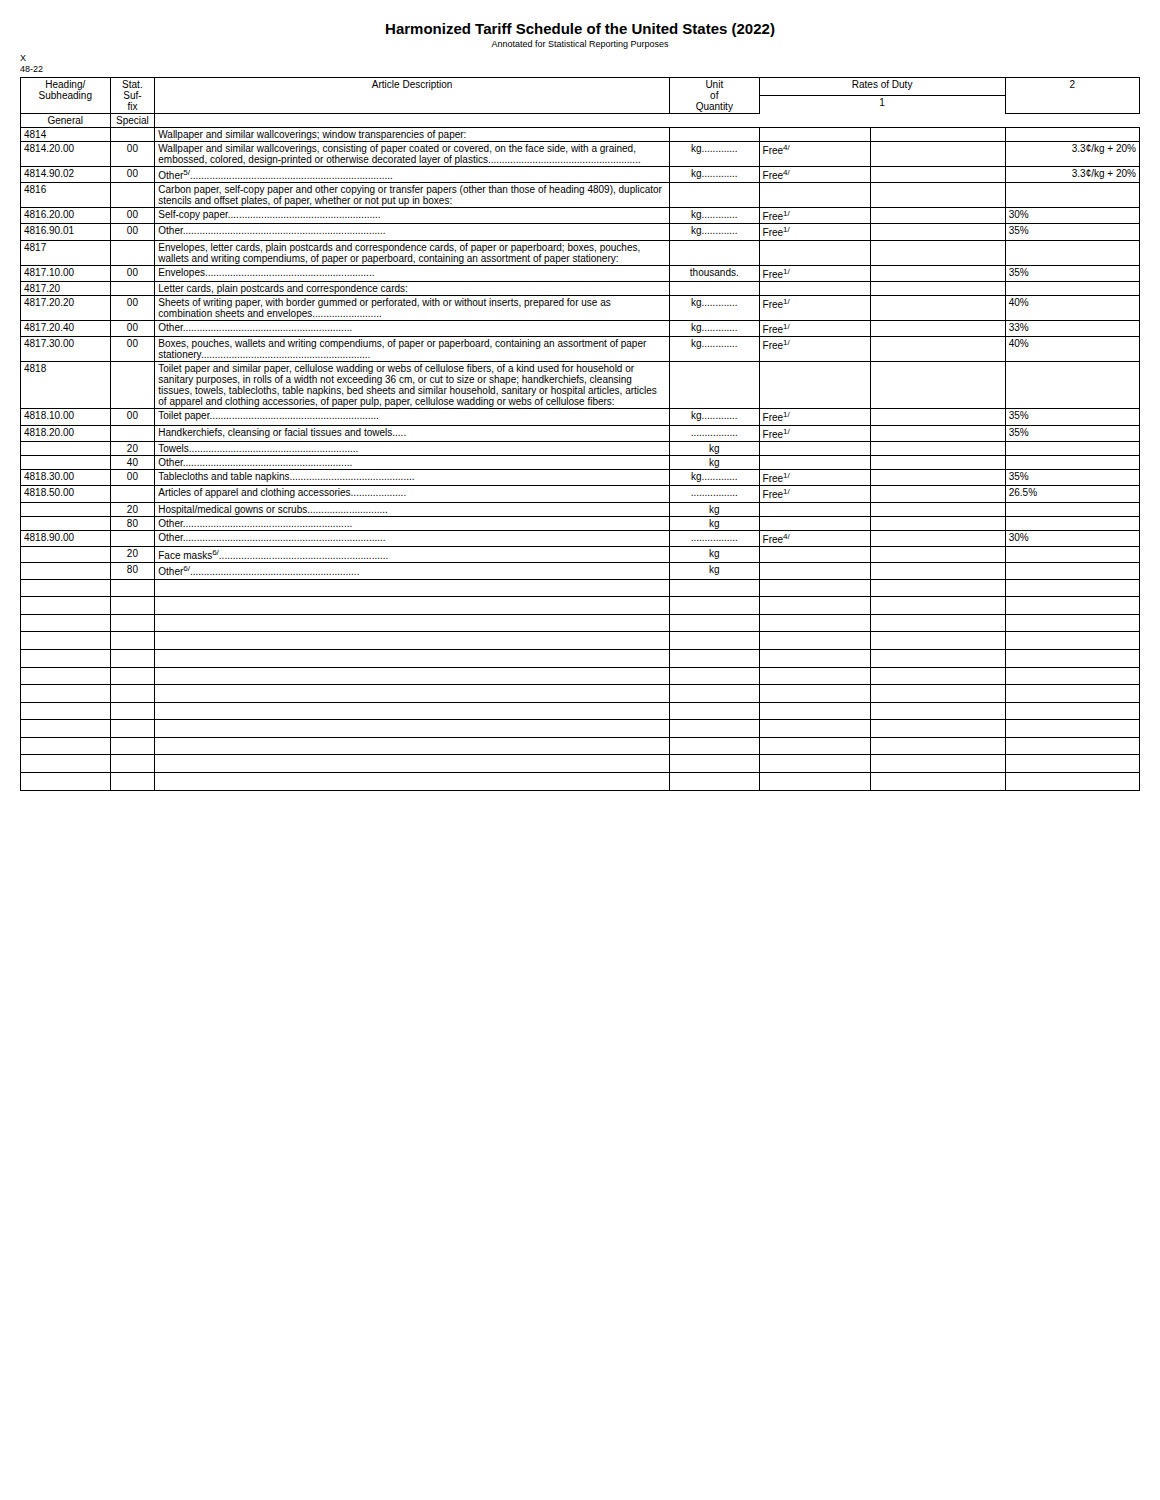Harmonized Tariff Schedule of the United States (2022)
Annotated for Statistical Reporting Purposes
X
48-22
| Heading/ Subheading | Stat. Suf- fix | Article Description | Unit of Quantity | Rates of Duty | 2 |
| --- | --- | --- | --- | --- | --- |
| 1 |
| | | | | General | Special | |
| 4814 | | Wallpaper and similar wallcoverings; window transparencies of paper: | | | | |
| 4814.20.00 | 00 | Wallpaper and similar wallcoverings, consisting of paper coated or covered, on the face side, with a grained, embossed, colored, design-printed or otherwise decorated layer of plastics ....................................................... | kg ............. | Free 4/ | | 3.3¢/kg + 20% |
| 4814.90.02 | 00 | Other 5/ ......................................................................... | kg ............. | Free 4/ | | 3.3¢/kg + 20% |
| 4816 | | Carbon paper, self-copy paper and other copying or transfer papers (other than those of heading 4809), duplicator stencils and offset plates, of paper, whether or not put up in boxes: | | | | |
| 4816.20.00 | 00 | Self-copy paper ....................................................... | kg ............. | Free 1/ | | 30% |
| 4816.90.01 | 00 | Other ......................................................................... | kg ............. | Free 1/ | | 35% |
| 4817 | | Envelopes, letter cards, plain postcards and correspondence cards, of paper or paperboard; boxes, pouches, wallets and writing compendiums, of paper or paperboard, containing an assortment of paper stationery: | | | | |
| 4817.10.00 | 00 | Envelopes ............................................................. | thousands. | Free 1/ | | 35% |
| 4817.20 | | Letter cards, plain postcards and correspondence cards: | | | | |
| 4817.20.20 | 00 | Sheets of writing paper, with border gummed or perforated, with or without inserts, prepared for use as combination sheets and envelopes ......................... | kg ............. | Free 1/ | | 40% |
| 4817.20.40 | 00 | Other ............................................................. | kg ............. | Free 1/ | | 33% |
| 4817.30.00 | 00 | Boxes, pouches, wallets and writing compendiums, of paper or paperboard, containing an assortment of paper stationery ............................................................. | kg ............. | Free 1/ | | 40% |
| 4818 | | Toilet paper and similar paper, cellulose wadding or webs of cellulose fibers, of a kind used for household or sanitary purposes, in rolls of a width not exceeding 36 cm, or cut to size or shape; handkerchiefs, cleansing tissues, towels, tablecloths, table napkins, bed sheets and similar household, sanitary or hospital articles, articles of apparel and clothing accessories, of paper pulp, paper, cellulose wadding or webs of cellulose fibers: | | | | |
| 4818.10.00 | 00 | Toilet paper ............................................................. | kg ............. | Free 1/ | | 35% |
| 4818.20.00 | | Handkerchiefs, cleansing or facial tissues and towels ..... | ................. | Free 1/ | | 35% |
| | 20 | Towels ............................................................. | kg | | | |
| | 40 | Other ............................................................. | kg | | | |
| 4818.30.00 | 00 | Tablecloths and table napkins ............................................. | kg ............. | Free 1/ | | 35% |
| 4818.50.00 | | Articles of apparel and clothing accessories .................... | ................. | Free 1/ | | 26.5% |
| | 20 | Hospital/medical gowns or scrubs ............................. | kg | | | |
| | 80 | Other ............................................................. | kg | | | |
| 4818.90.00 | | Other ......................................................................... | ................. | Free 4/ | | 30% |
| | 20 | Face masks 6/ ............................................................. | kg | | | |
| | 80 | Other 6/ ............................................................. | kg | | | |